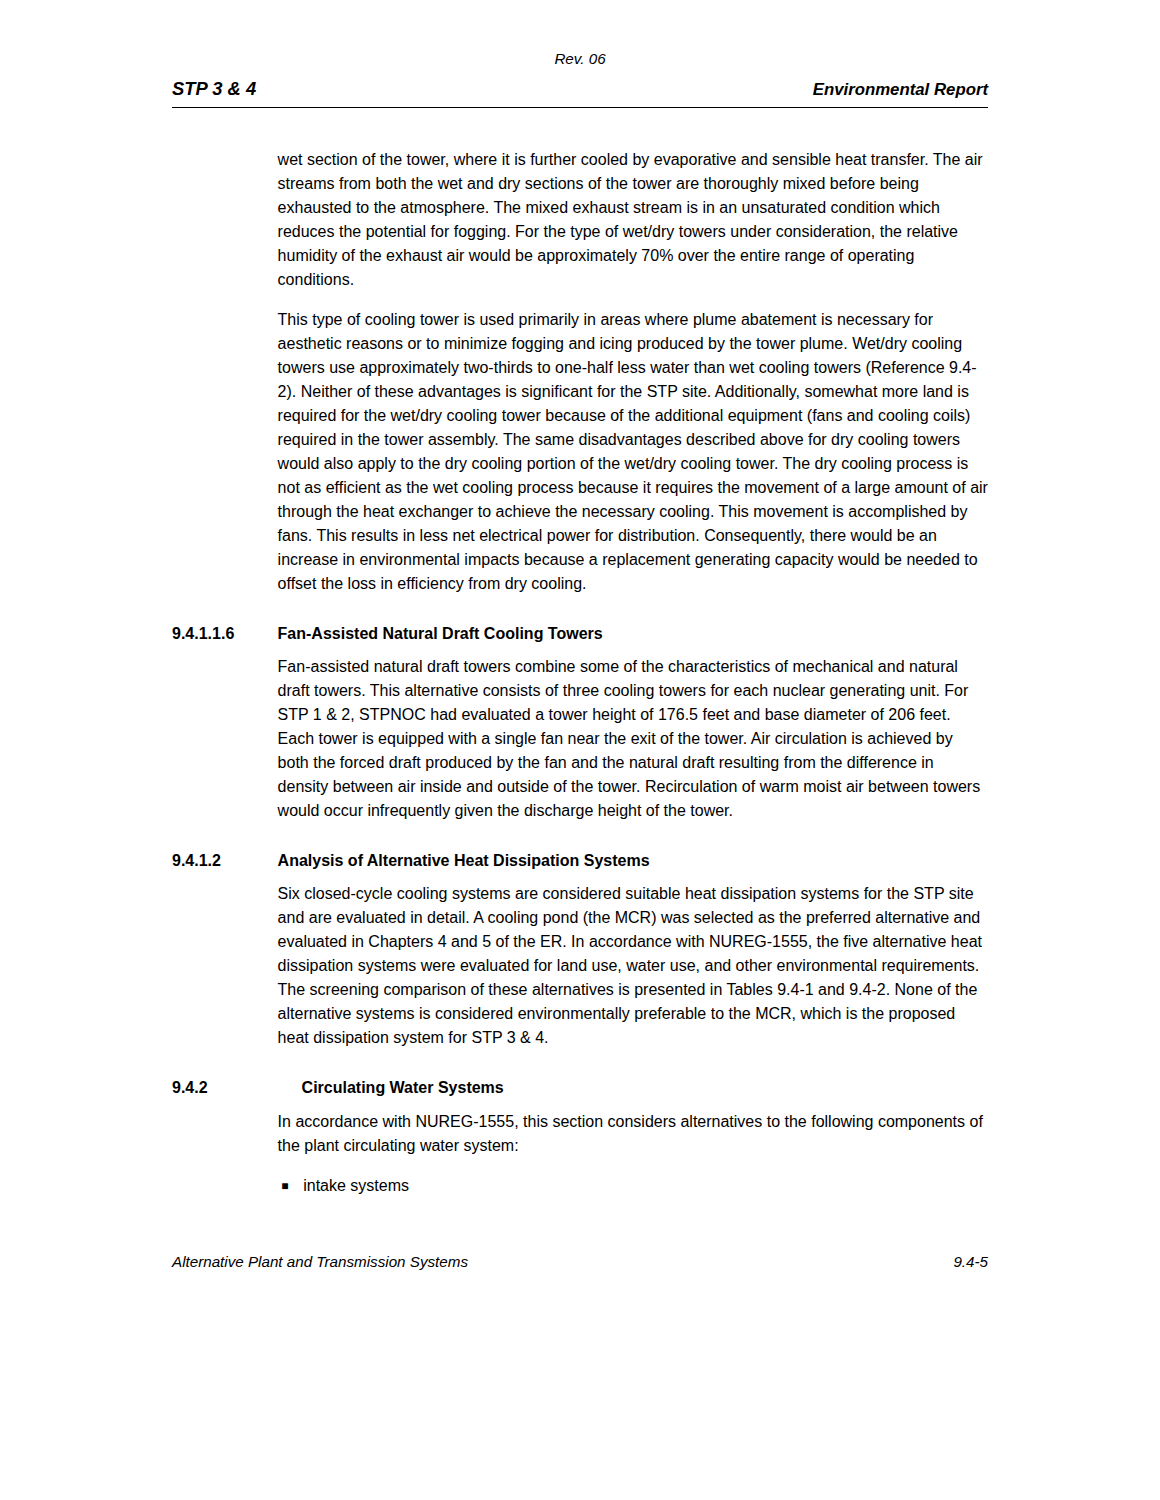Rev. 06
STP 3 & 4 Environmental Report
wet section of the tower, where it is further cooled by evaporative and sensible heat transfer. The air streams from both the wet and dry sections of the tower are thoroughly mixed before being exhausted to the atmosphere. The mixed exhaust stream is in an unsaturated condition which reduces the potential for fogging. For the type of wet/dry towers under consideration, the relative humidity of the exhaust air would be approximately 70% over the entire range of operating conditions.
This type of cooling tower is used primarily in areas where plume abatement is necessary for aesthetic reasons or to minimize fogging and icing produced by the tower plume. Wet/dry cooling towers use approximately two-thirds to one-half less water than wet cooling towers (Reference 9.4-2). Neither of these advantages is significant for the STP site. Additionally, somewhat more land is required for the wet/dry cooling tower because of the additional equipment (fans and cooling coils) required in the tower assembly. The same disadvantages described above for dry cooling towers would also apply to the dry cooling portion of the wet/dry cooling tower. The dry cooling process is not as efficient as the wet cooling process because it requires the movement of a large amount of air through the heat exchanger to achieve the necessary cooling. This movement is accomplished by fans. This results in less net electrical power for distribution. Consequently, there would be an increase in environmental impacts because a replacement generating capacity would be needed to offset the loss in efficiency from dry cooling.
9.4.1.1.6 Fan-Assisted Natural Draft Cooling Towers
Fan-assisted natural draft towers combine some of the characteristics of mechanical and natural draft towers. This alternative consists of three cooling towers for each nuclear generating unit. For STP 1 & 2, STPNOC had evaluated a tower height of 176.5 feet and base diameter of 206 feet. Each tower is equipped with a single fan near the exit of the tower. Air circulation is achieved by both the forced draft produced by the fan and the natural draft resulting from the difference in density between air inside and outside of the tower. Recirculation of warm moist air between towers would occur infrequently given the discharge height of the tower.
9.4.1.2 Analysis of Alternative Heat Dissipation Systems
Six closed-cycle cooling systems are considered suitable heat dissipation systems for the STP site and are evaluated in detail. A cooling pond (the MCR) was selected as the preferred alternative and evaluated in Chapters 4 and 5 of the ER. In accordance with NUREG-1555, the five alternative heat dissipation systems were evaluated for land use, water use, and other environmental requirements. The screening comparison of these alternatives is presented in Tables 9.4-1 and 9.4-2. None of the alternative systems is considered environmentally preferable to the MCR, which is the proposed heat dissipation system for STP 3 & 4.
9.4.2 Circulating Water Systems
In accordance with NUREG-1555, this section considers alternatives to the following components of the plant circulating water system:
intake systems
Alternative Plant and Transmission Systems 9.4-5